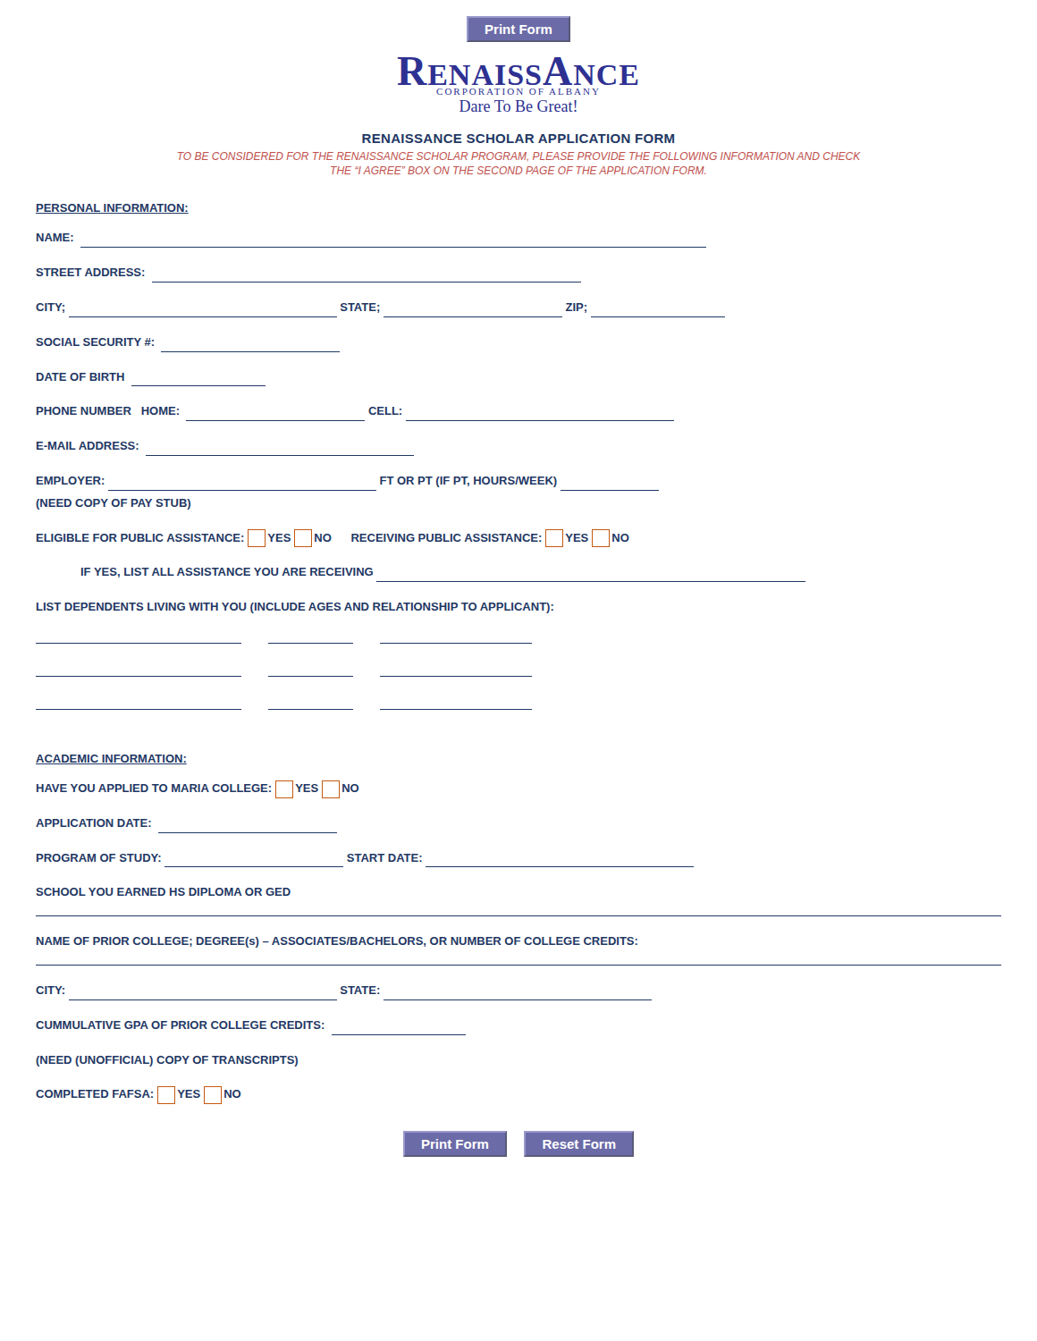Print Form
RENAISSANCE
CORPORATION OF ALBANY
Dare To Be Great!
RENAISSANCE SCHOLAR APPLICATION FORM
TO BE CONSIDERED FOR THE RENAISSANCE SCHOLAR PROGRAM, PLEASE PROVIDE THE FOLLOWING INFORMATION AND CHECK
THE “I AGREE” BOX ON THE SECOND PAGE OF THE APPLICATION FORM.
PERSONAL INFORMATION:
NAME:
STREET ADDRESS:
CITY; STATE; ZIP;
SOCIAL SECURITY #:
DATE OF BIRTH
PHONE NUMBER HOME: CELL:
E-MAIL ADDRESS:
EMPLOYER: FT OR PT (IF PT, HOURS/WEEK)
(NEED COPY OF PAY STUB)
ELIGIBLE FOR PUBLIC ASSISTANCE: YES NO RECEIVING PUBLIC ASSISTANCE: YES NO
IF YES, LIST ALL ASSISTANCE YOU ARE RECEIVING
LIST DEPENDENTS LIVING WITH YOU (INCLUDE AGES AND RELATIONSHIP TO APPLICANT):
ACADEMIC INFORMATION:
HAVE YOU APPLIED TO MARIA COLLEGE: YES NO
APPLICATION DATE:
PROGRAM OF STUDY: START DATE:
SCHOOL YOU EARNED HS DIPLOMA OR GED
NAME OF PRIOR COLLEGE; DEGREE(s) – ASSOCIATES/BACHELORS, OR NUMBER OF COLLEGE CREDITS:
CITY: STATE:
CUMMULATIVE GPA OF PRIOR COLLEGE CREDITS:
(NEED (UNOFFICIAL) COPY OF TRANSCRIPTS)
COMPLETED FAFSA: YES NO
Print Form Reset Form